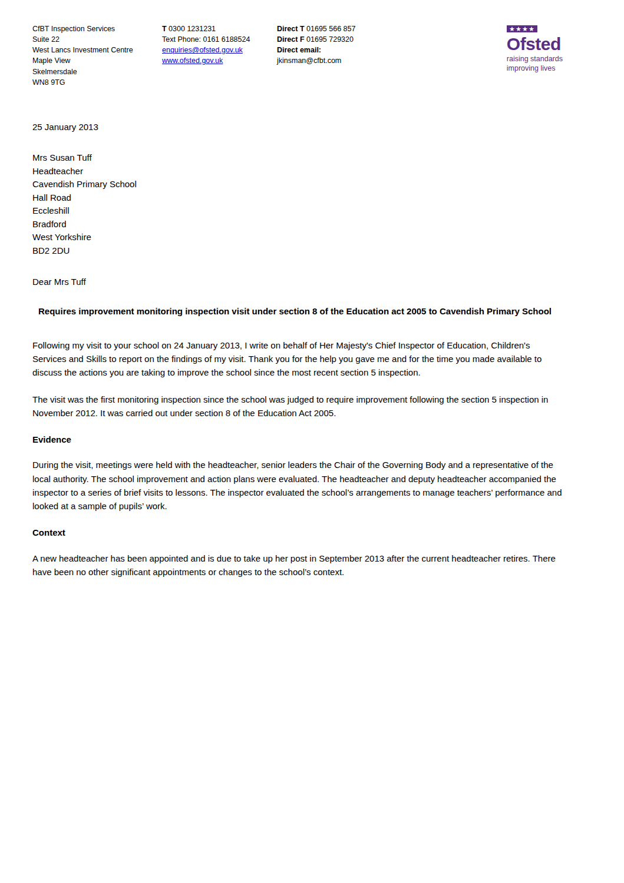CfBT Inspection Services
Suite 22
West Lancs Investment Centre
Maple View
Skelmersdale
WN8 9TG
T 0300 1231231
Text Phone: 0161 6188524
enquiries@ofsted.gov.uk
www.ofsted.gov.uk
Direct T 01695 566 857
Direct F 01695 729320
Direct email:
jkinsman@cfbt.com
★★★★
Ofsted
raising standards
improving lives
25 January 2013
Mrs Susan Tuff
Headteacher
Cavendish Primary School
Hall Road
Eccleshill
Bradford
West Yorkshire
BD2 2DU
Dear Mrs Tuff
Requires improvement monitoring inspection visit under section 8 of the Education act 2005 to Cavendish Primary School
Following my visit to your school on 24 January 2013, I write on behalf of Her Majesty's Chief Inspector of Education, Children's Services and Skills to report on the findings of my visit. Thank you for the help you gave me and for the time you made available to discuss the actions you are taking to improve the school since the most recent section 5 inspection.
The visit was the first monitoring inspection since the school was judged to require improvement following the section 5 inspection in November 2012. It was carried out under section 8 of the Education Act 2005.
Evidence
During the visit, meetings were held with the headteacher, senior leaders the Chair of the Governing Body and a representative of the local authority. The school improvement and action plans were evaluated. The headteacher and deputy headteacher accompanied the inspector to a series of brief visits to lessons. The inspector evaluated the school’s arrangements to manage teachers’ performance and looked at a sample of pupils’ work.
Context
A new headteacher has been appointed and is due to take up her post in September 2013 after the current headteacher retires. There have been no other significant appointments or changes to the school’s context.